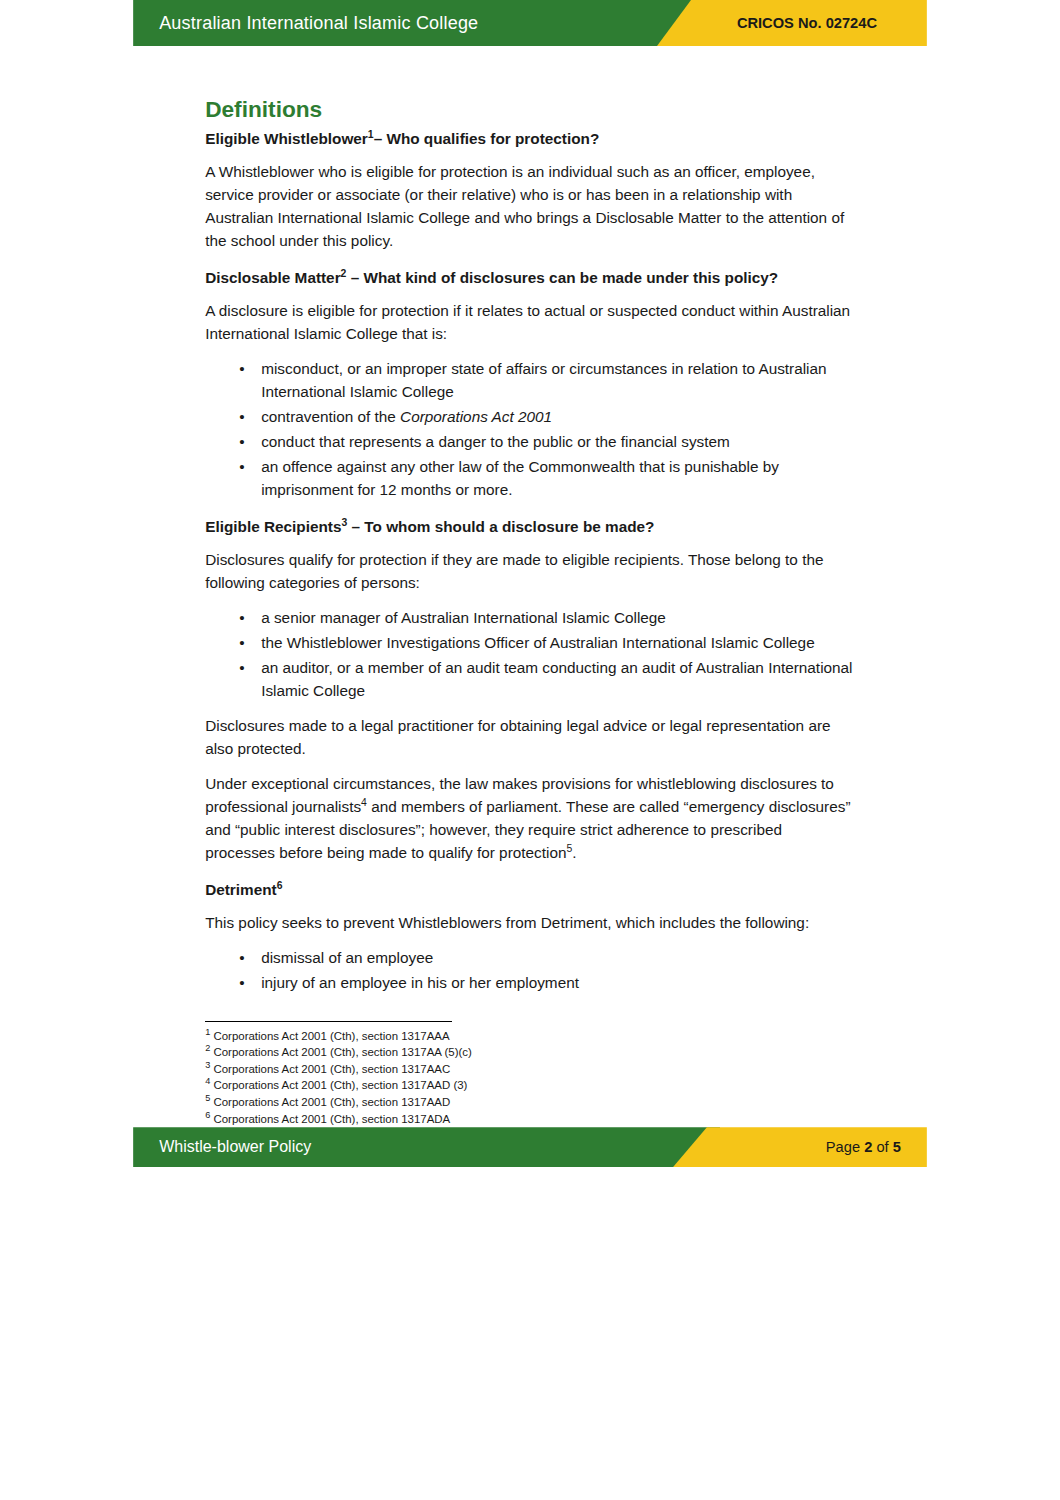Australian International Islamic College
CRICOS No. 02724C
Definitions
Eligible Whistleblower1– Who qualifies for protection?
A Whistleblower who is eligible for protection is an individual such as an officer, employee, service provider or associate (or their relative) who is or has been in a relationship with Australian International Islamic College and who brings a Disclosable Matter to the attention of the school under this policy.
Disclosable Matter2 – What kind of disclosures can be made under this policy?
A disclosure is eligible for protection if it relates to actual or suspected conduct within Australian International Islamic College that is:
misconduct, or an improper state of affairs or circumstances in relation to Australian International Islamic College
contravention of the Corporations Act 2001
conduct that represents a danger to the public or the financial system
an offence against any other law of the Commonwealth that is punishable by imprisonment for 12 months or more.
Eligible Recipients3 – To whom should a disclosure be made?
Disclosures qualify for protection if they are made to eligible recipients. Those belong to the following categories of persons:
a senior manager of Australian International Islamic College
the Whistleblower Investigations Officer of Australian International Islamic College
an auditor, or a member of an audit team conducting an audit of Australian International Islamic College
Disclosures made to a legal practitioner for obtaining legal advice or legal representation are also protected.
Under exceptional circumstances, the law makes provisions for whistleblowing disclosures to professional journalists4 and members of parliament. These are called “emergency disclosures” and “public interest disclosures”; however, they require strict adherence to prescribed processes before being made to qualify for protection5.
Detriment6
This policy seeks to prevent Whistleblowers from Detriment, which includes the following:
dismissal of an employee
injury of an employee in his or her employment
1 Corporations Act 2001 (Cth), section 1317AAA
2 Corporations Act 2001 (Cth), section 1317AA (5)(c)
3 Corporations Act 2001 (Cth), section 1317AAC
4 Corporations Act 2001 (Cth), section 1317AAD (3)
5 Corporations Act 2001 (Cth), section 1317AAD
6 Corporations Act 2001 (Cth), section 1317ADA
Whistle-blower Policy
Page 2 of 5